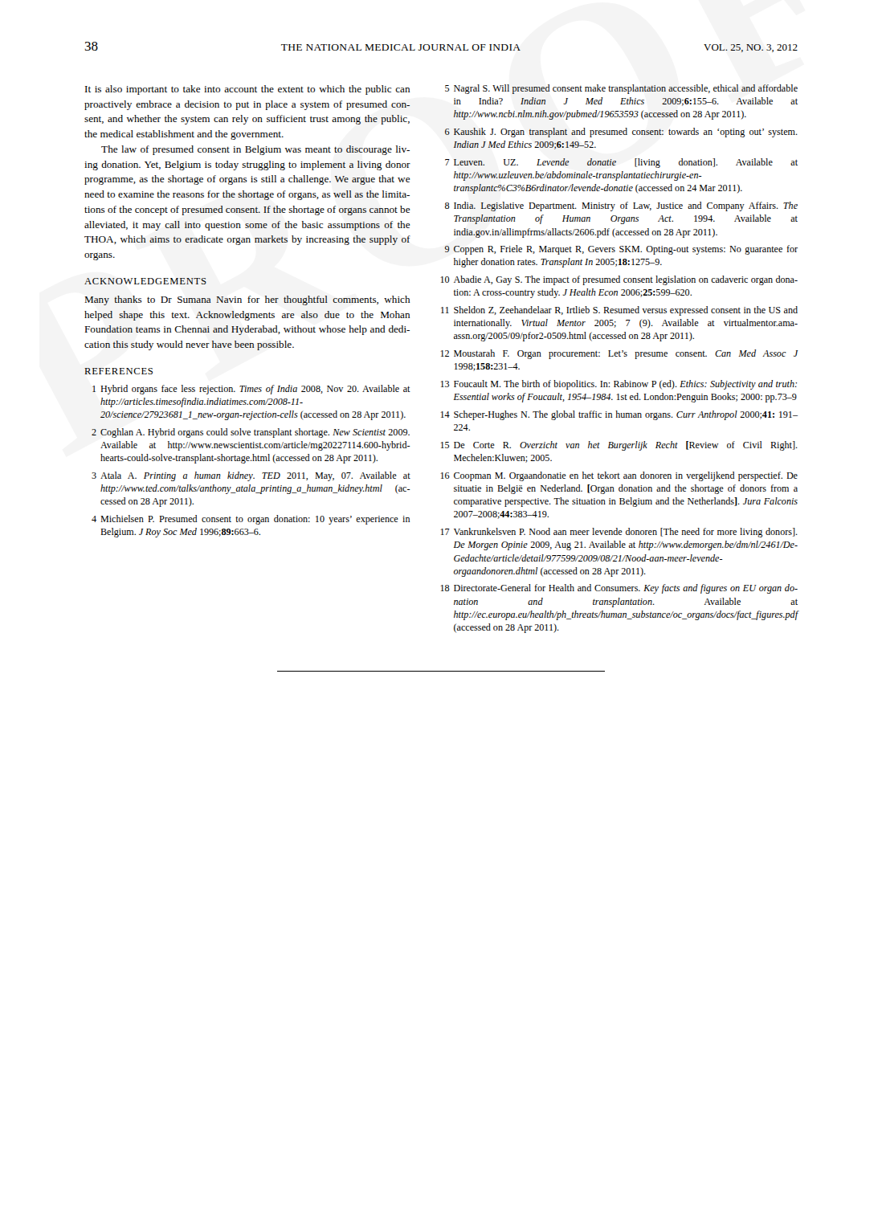PROOF
38
THE NATIONAL MEDICAL JOURNAL OF INDIA
VOL. 25, NO. 3, 2012
It is also important to take into account the extent to which the public can proactively embrace a decision to put in place a system of presumed consent, and whether the system can rely on sufficient trust among the public, the medical establishment and the government.
The law of presumed consent in Belgium was meant to discourage living donation. Yet, Belgium is today struggling to implement a living donor programme, as the shortage of organs is still a challenge. We argue that we need to examine the reasons for the shortage of organs, as well as the limitations of the concept of presumed consent. If the shortage of organs cannot be alleviated, it may call into question some of the basic assumptions of the THOA, which aims to eradicate organ markets by increasing the supply of organs.
Acknowledgements
Many thanks to Dr Sumana Navin for her thoughtful comments, which helped shape this text. Acknowledgments are also due to the Mohan Foundation teams in Chennai and Hyderabad, without whose help and dedication this study would never have been possible.
References
Hybrid organs face less rejection. Times of India 2008, Nov 20. Available at http://articles.timesofindia.indiatimes.com/2008-11-20/science/27923681_1_new-organ-rejection-cells (accessed on 28 Apr 2011).
Coghlan A. Hybrid organs could solve transplant shortage. New Scientist 2009. Available at http://www.newscientist.com/article/mg20227114.600-hybrid-hearts-could-solve-transplant-shortage.html (accessed on 28 Apr 2011).
Atala A. Printing a human kidney. TED 2011, May, 07. Available at http://www.ted.com/talks/anthony_atala_printing_a_human_kidney.html (accessed on 28 Apr 2011).
Michielsen P. Presumed consent to organ donation: 10 years’ experience in Belgium. J Roy Soc Med 1996;89: 663–6.
Nagral S. Will presumed consent make transplantation accessible, ethical and affordable in India? Indian J Med Ethics 2009;6: 155–6. Available at http://www.ncbi.nlm.nih.gov/pubmed/19653593 (accessed on 28 Apr 2011).
Kaushik J. Organ transplant and presumed consent: towards an ‘opting out’ system. Indian J Med Ethics 2009;6: 149–52.
Leuven. UZ. Levende donatie [living donation]. Available at http://www.uzleuven.be/abdominale-transplantatiechirurgie-en-transplantc%C3%B6rdinator/levende-donatie (accessed on 24 Mar 2011).
India. Legislative Department. Ministry of Law, Justice and Company Affairs. The Transplantation of Human Organs Act. 1994. Available at india.gov.in/allimpfrms/allacts/2606.pdf (accessed on 28 Apr 2011).
Coppen R, Friele R, Marquet R, Gevers SKM. Opting-out systems: No guarantee for higher donation rates. Transplant In 2005;18: 1275–9.
Abadie A, Gay S. The impact of presumed consent legislation on cadaveric organ donation: A cross-country study. J Health Econ 2006;25: 599–620.
Sheldon Z, Zeehandelaar R, Irtlieb S. Resumed versus expressed consent in the US and internationally. Virtual Mentor 2005; 7 (9). Available at virtualmentor.ama-assn.org/2005/09/pfor2-0509.html (accessed on 28 Apr 2011).
Moustarah F. Organ procurement: Let’s presume consent. Can Med Assoc J 1998;158: 231–4.
Foucault M. The birth of biopolitics. In: Rabinow P (ed). Ethics: Subjectivity and truth: Essential works of Foucault, 1954–1984. 1st ed. London:Penguin Books; 2000: pp.73–9
Scheper-Hughes N. The global traffic in human organs. Curr Anthropol 2000;41: 191–224.
De Corte R. Overzicht van het Burgerlijk Recht [Review of Civil Right]. Mechelen:Kluwen; 2005.
Coopman M. Orgaandonatie en het tekort aan donoren in vergelijkend perspectief. De situatie in België en Nederland. [Organ donation and the shortage of donors from a comparative perspective. The situation in Belgium and the Netherlands]. Jura Falconis 2007–2008;44: 383–419.
Vankrunkelsven P. Nood aan meer levende donoren [The need for more living donors]. De Morgen Opinie 2009, Aug 21. Available at http://www.demorgen.be/dm/nl/2461/De-Gedachte/article/detail/977599/2009/08/21/Nood-aan-meer-levende-orgaandonoren.dhtml (accessed on 28 Apr 2011).
Directorate-General for Health and Consumers. Key facts and figures on EU organ donation and transplantation. Available at http://ec.europa.eu/health/ph_threats/human_substance/oc_organs/docs/fact_figures.pdf (accessed on 28 Apr 2011).